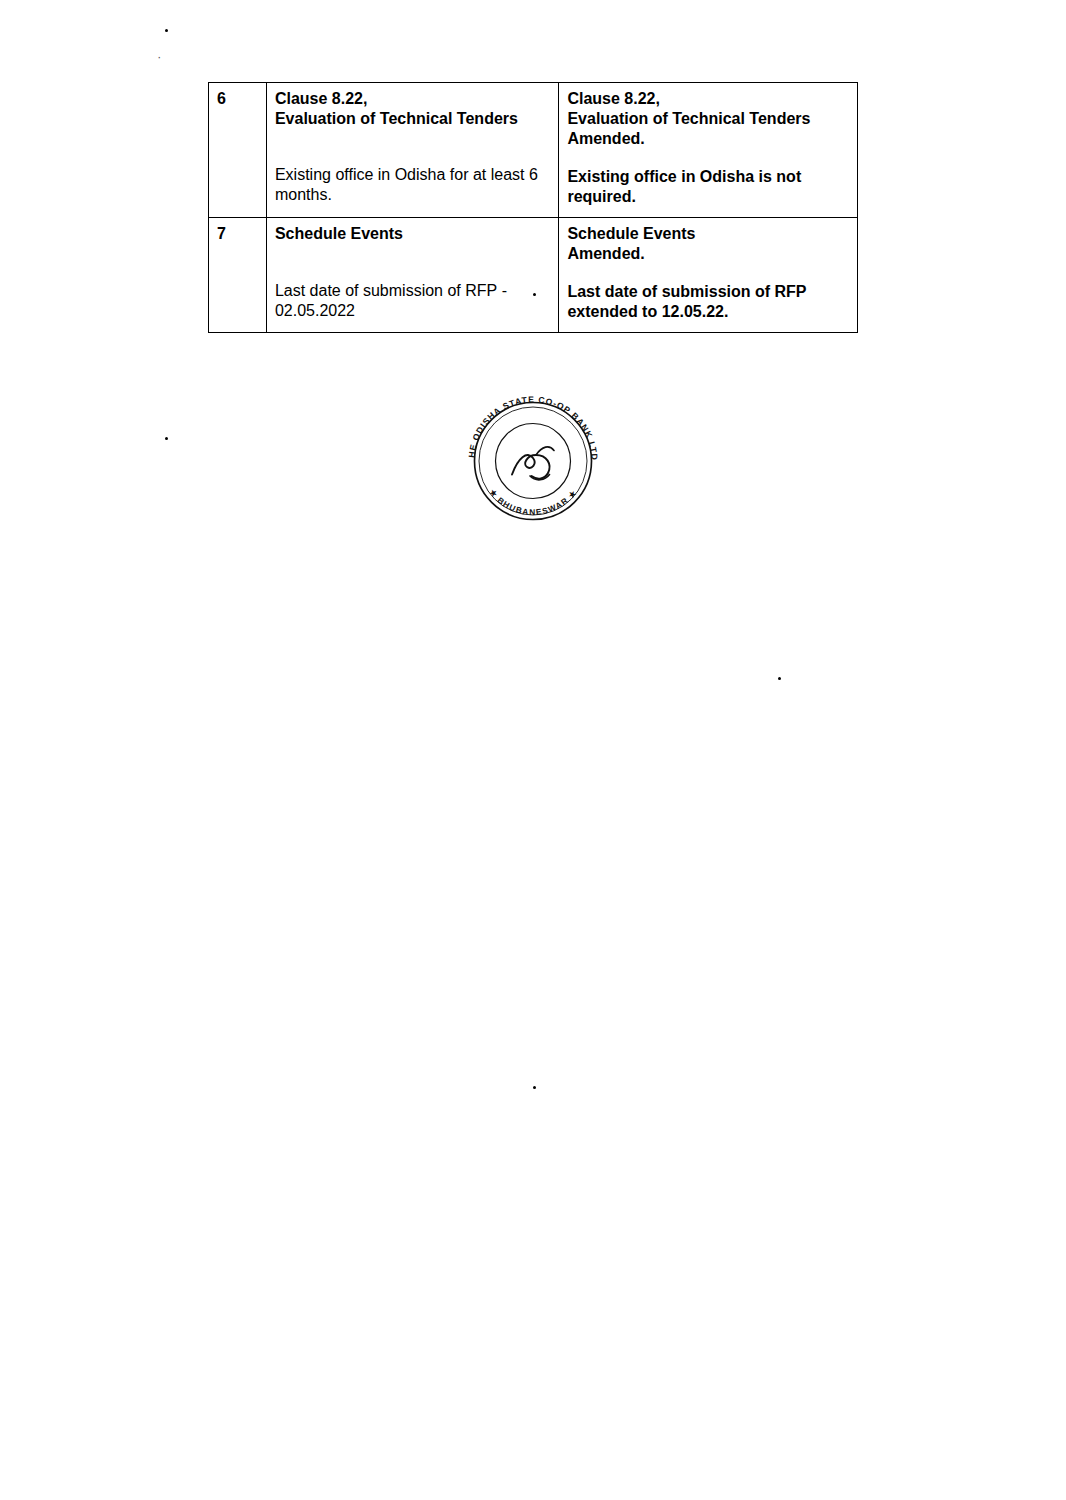·
| 6 | Clause 8.22, Evaluation of Technical Tenders Existing office in Odisha for at least 6 months. | Clause 8.22, Evaluation of Technical Tenders Amended. Existing office in Odisha is not required. |
| 7 | Schedule Events Last date of submission of RFP - 02.05.2022 | Schedule Events Amended. Last date of submission of RFP extended to 12.05.22. |
THE ODISHA STATE CO-OP BANK LTD. ★ BHUBANESWAR ★